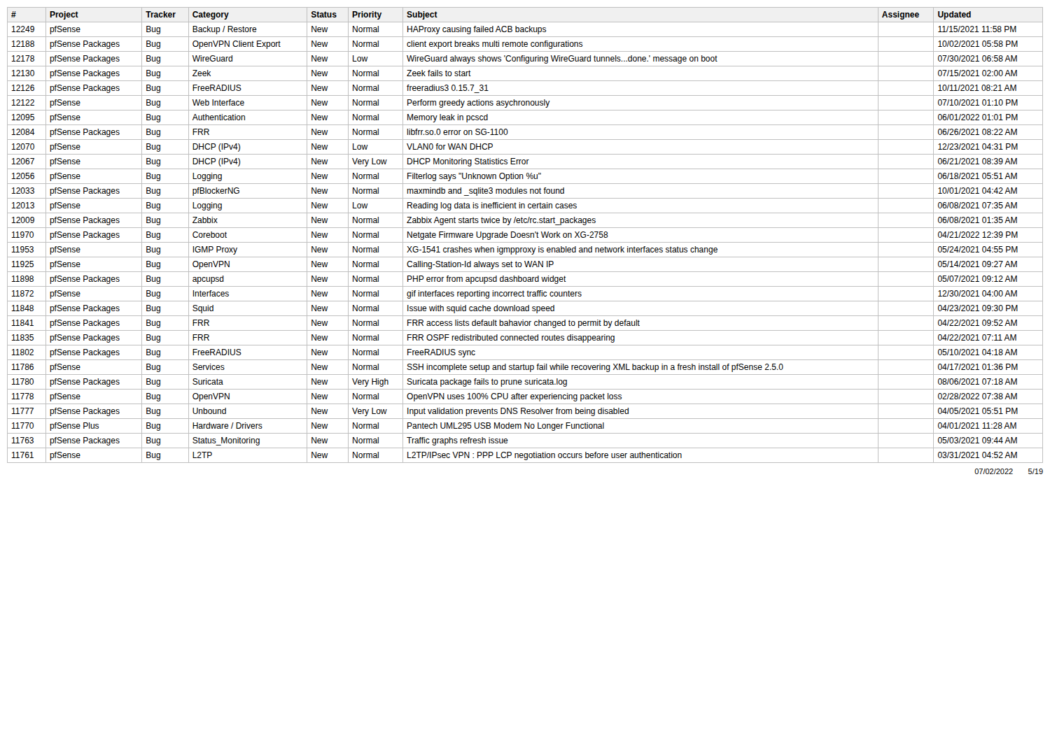| # | Project | Tracker | Category | Status | Priority | Subject | Assignee | Updated |
| --- | --- | --- | --- | --- | --- | --- | --- | --- |
| 12249 | pfSense | Bug | Backup / Restore | New | Normal | HAProxy causing failed ACB backups | | 11/15/2021 11:58 PM |
| 12188 | pfSense Packages | Bug | OpenVPN Client Export | New | Normal | client export breaks multi remote configurations | | 10/02/2021 05:58 PM |
| 12178 | pfSense Packages | Bug | WireGuard | New | Low | WireGuard always shows 'Configuring WireGuard tunnels...done.' message on boot | | 07/30/2021 06:58 AM |
| 12130 | pfSense Packages | Bug | Zeek | New | Normal | Zeek fails to start | | 07/15/2021 02:00 AM |
| 12126 | pfSense Packages | Bug | FreeRADIUS | New | Normal | freeradius3 0.15.7_31 | | 10/11/2021 08:21 AM |
| 12122 | pfSense | Bug | Web Interface | New | Normal | Perform greedy actions asychronously | | 07/10/2021 01:10 PM |
| 12095 | pfSense | Bug | Authentication | New | Normal | Memory leak in pcscd | | 06/01/2022 01:01 PM |
| 12084 | pfSense Packages | Bug | FRR | New | Normal | libfrr.so.0 error on SG-1100 | | 06/26/2021 08:22 AM |
| 12070 | pfSense | Bug | DHCP (IPv4) | New | Low | VLAN0 for WAN DHCP | | 12/23/2021 04:31 PM |
| 12067 | pfSense | Bug | DHCP (IPv4) | New | Very Low | DHCP Monitoring Statistics Error | | 06/21/2021 08:39 AM |
| 12056 | pfSense | Bug | Logging | New | Normal | Filterlog says "Unknown Option %u" | | 06/18/2021 05:51 AM |
| 12033 | pfSense Packages | Bug | pfBlockerNG | New | Normal | maxmindb and _sqlite3 modules not found | | 10/01/2021 04:42 AM |
| 12013 | pfSense | Bug | Logging | New | Low | Reading log data is inefficient in certain cases | | 06/08/2021 07:35 AM |
| 12009 | pfSense Packages | Bug | Zabbix | New | Normal | Zabbix Agent starts twice by /etc/rc.start_packages | | 06/08/2021 01:35 AM |
| 11970 | pfSense Packages | Bug | Coreboot | New | Normal | Netgate Firmware Upgrade Doesn't Work on XG-2758 | | 04/21/2022 12:39 PM |
| 11953 | pfSense | Bug | IGMP Proxy | New | Normal | XG-1541 crashes when igmpproxy is enabled and network interfaces status change | | 05/24/2021 04:55 PM |
| 11925 | pfSense | Bug | OpenVPN | New | Normal | Calling-Station-Id always set to WAN IP | | 05/14/2021 09:27 AM |
| 11898 | pfSense Packages | Bug | apcupsd | New | Normal | PHP error from apcupsd dashboard widget | | 05/07/2021 09:12 AM |
| 11872 | pfSense | Bug | Interfaces | New | Normal | gif interfaces reporting incorrect traffic counters | | 12/30/2021 04:00 AM |
| 11848 | pfSense Packages | Bug | Squid | New | Normal | Issue with squid cache download speed | | 04/23/2021 09:30 PM |
| 11841 | pfSense Packages | Bug | FRR | New | Normal | FRR access lists default bahavior changed to permit by default | | 04/22/2021 09:52 AM |
| 11835 | pfSense Packages | Bug | FRR | New | Normal | FRR OSPF redistributed connected routes disappearing | | 04/22/2021 07:11 AM |
| 11802 | pfSense Packages | Bug | FreeRADIUS | New | Normal | FreeRADIUS sync | | 05/10/2021 04:18 AM |
| 11786 | pfSense | Bug | Services | New | Normal | SSH incomplete setup and startup fail while recovering XML backup in a fresh install of pfSense 2.5.0 | | 04/17/2021 01:36 PM |
| 11780 | pfSense Packages | Bug | Suricata | New | Very High | Suricata package fails to prune suricata.log | | 08/06/2021 07:18 AM |
| 11778 | pfSense | Bug | OpenVPN | New | Normal | OpenVPN uses 100% CPU after experiencing packet loss | | 02/28/2022 07:38 AM |
| 11777 | pfSense Packages | Bug | Unbound | New | Very Low | Input validation prevents DNS Resolver from being disabled | | 04/05/2021 05:51 PM |
| 11770 | pfSense Plus | Bug | Hardware / Drivers | New | Normal | Pantech UML295 USB Modem No Longer Functional | | 04/01/2021 11:28 AM |
| 11763 | pfSense Packages | Bug | Status_Monitoring | New | Normal | Traffic graphs refresh issue | | 05/03/2021 09:44 AM |
| 11761 | pfSense | Bug | L2TP | New | Normal | L2TP/IPsec VPN : PPP LCP negotiation occurs before user authentication | | 03/31/2021 04:52 AM |
07/02/2022 5/19